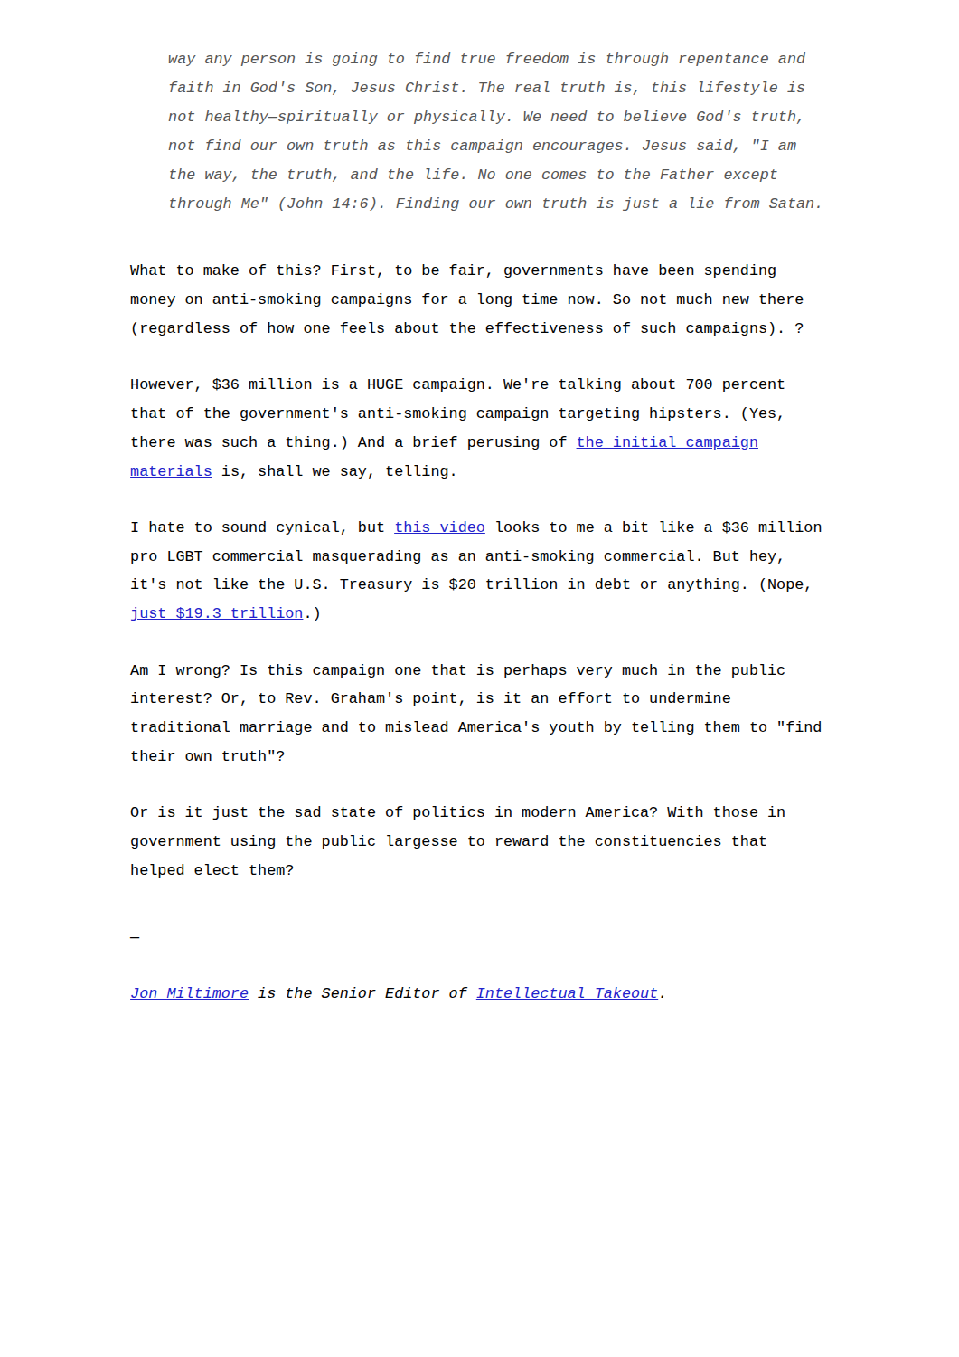way any person is going to find true freedom is through repentance and faith in God's Son, Jesus Christ. The real truth is, this lifestyle is not healthy—spiritually or physically. We need to believe God's truth, not find our own truth as this campaign encourages. Jesus said, "I am the way, the truth, and the life. No one comes to the Father except through Me" (John 14:6). Finding our own truth is just a lie from Satan.
What to make of this? First, to be fair, governments have been spending money on anti-smoking campaigns for a long time now. So not much new there (regardless of how one feels about the effectiveness of such campaigns). ?
However, $36 million is a HUGE campaign. We're talking about 700 percent that of the government's anti-smoking campaign targeting hipsters. (Yes, there was such a thing.) And a brief perusing of the initial campaign materials is, shall we say, telling.
I hate to sound cynical, but this video looks to me a bit like a $36 million pro LGBT commercial masquerading as an anti-smoking commercial. But hey, it's not like the U.S. Treasury is $20 trillion in debt or anything. (Nope, just $19.3 trillion.)
Am I wrong? Is this campaign one that is perhaps very much in the public interest? Or, to Rev. Graham's point, is it an effort to undermine traditional marriage and to mislead America's youth by telling them to "find their own truth"?
Or is it just the sad state of politics in modern America? With those in government using the public largesse to reward the constituencies that helped elect them?
—
Jon Miltimore is the Senior Editor of Intellectual Takeout.